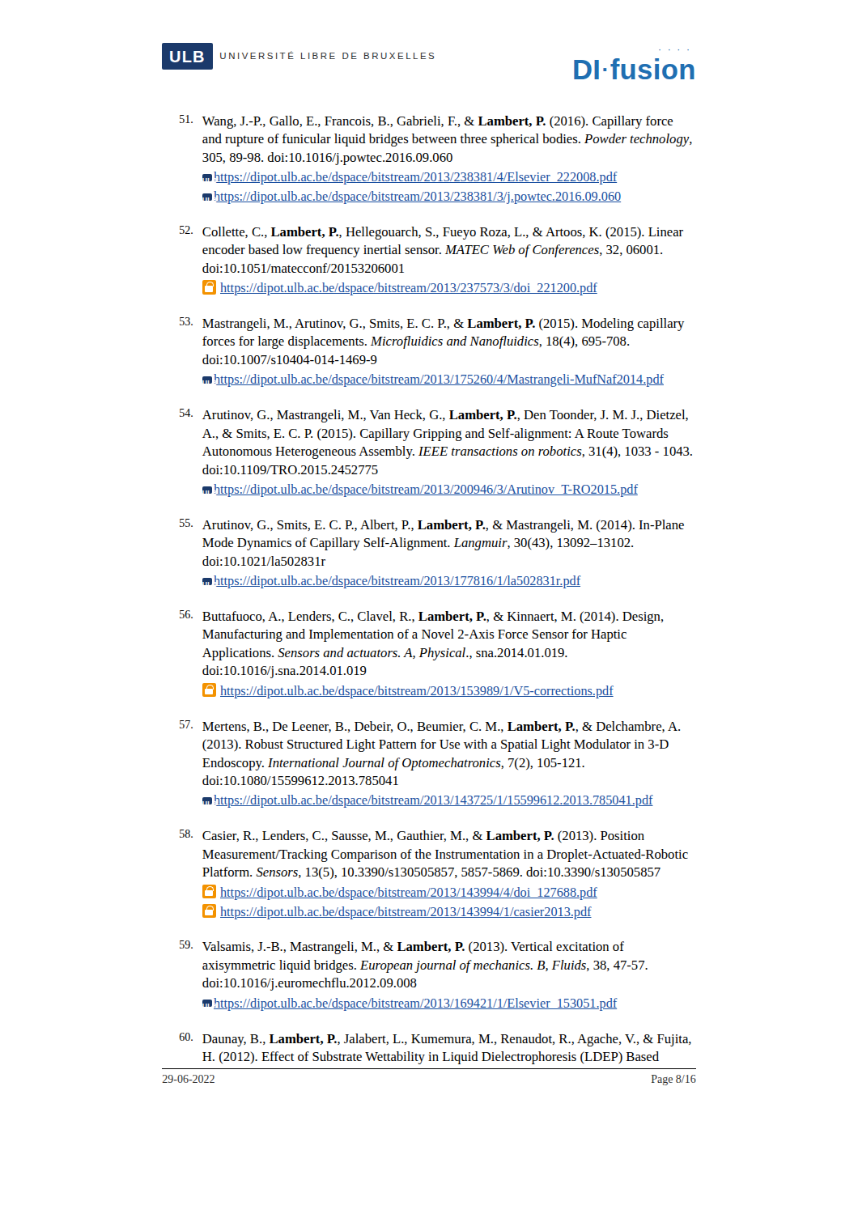ULB
UNIVERSITÉ LIBRE DE BRUXELLES
· · · · DI·fusion
51. Wang, J.-P., Gallo, E., Francois, B., Gabrieli, F., & Lambert, P. (2016). Capillary force and rupture of funicular liquid bridges between three spherical bodies. Powder technology, 305, 89-98. doi:10.1016/j.powtec.2016.09.060 ULB https://dipot.ulb.ac.be/dspace/bitstream/2013/238381/4/Elsevier_222008.pdf ULB https://dipot.ulb.ac.be/dspace/bitstream/2013/238381/3/j.powtec.2016.09.060
52. Collette, C., Lambert, P., Hellegouarch, S., Fueyo Roza, L., & Artoos, K. (2015). Linear encoder based low frequency inertial sensor. MATEC Web of Conferences, 32, 06001. doi:10.1051/matecconf/20153206001 https://dipot.ulb.ac.be/dspace/bitstream/2013/237573/3/doi_221200.pdf
53. Mastrangeli, M., Arutinov, G., Smits, E. C. P., & Lambert, P. (2015). Modeling capillary forces for large displacements. Microfluidics and Nanofluidics, 18(4), 695-708. doi:10.1007/s10404-014-1469-9 ULB https://dipot.ulb.ac.be/dspace/bitstream/2013/175260/4/Mastrangeli-MufNaf2014.pdf
54. Arutinov, G., Mastrangeli, M., Van Heck, G., Lambert, P., Den Toonder, J. M. J., Dietzel, A., & Smits, E. C. P. (2015). Capillary Gripping and Self-alignment: A Route Towards Autonomous Heterogeneous Assembly. IEEE transactions on robotics, 31(4), 1033 - 1043. doi:10.1109/TRO.2015.2452775 ULB https://dipot.ulb.ac.be/dspace/bitstream/2013/200946/3/Arutinov_T-RO2015.pdf
55. Arutinov, G., Smits, E. C. P., Albert, P., Lambert, P., & Mastrangeli, M. (2014). In-Plane Mode Dynamics of Capillary Self-Alignment. Langmuir, 30(43), 13092–13102. doi:10.1021/la502831r ULB https://dipot.ulb.ac.be/dspace/bitstream/2013/177816/1/la502831r.pdf
56. Buttafuoco, A., Lenders, C., Clavel, R., Lambert, P., & Kinnaert, M. (2014). Design, Manufacturing and Implementation of a Novel 2-Axis Force Sensor for Haptic Applications. Sensors and actuators. A, Physical., sna.2014.01.019. doi:10.1016/j.sna.2014.01.019 https://dipot.ulb.ac.be/dspace/bitstream/2013/153989/1/V5-corrections.pdf
57. Mertens, B., De Leener, B., Debeir, O., Beumier, C. M., Lambert, P., & Delchambre, A. (2013). Robust Structured Light Pattern for Use with a Spatial Light Modulator in 3-D Endoscopy. International Journal of Optomechatronics, 7(2), 105-121. doi:10.1080/15599612.2013.785041 ULB https://dipot.ulb.ac.be/dspace/bitstream/2013/143725/1/15599612.2013.785041.pdf
58. Casier, R., Lenders, C., Sausse, M., Gauthier, M., & Lambert, P. (2013). Position Measurement/Tracking Comparison of the Instrumentation in a Droplet-Actuated-Robotic Platform. Sensors, 13(5), 10.3390/s130505857, 5857-5869. doi:10.3390/s130505857 https://dipot.ulb.ac.be/dspace/bitstream/2013/143994/4/doi_127688.pdf https://dipot.ulb.ac.be/dspace/bitstream/2013/143994/1/casier2013.pdf
59. Valsamis, J.-B., Mastrangeli, M., & Lambert, P. (2013). Vertical excitation of axisymmetric liquid bridges. European journal of mechanics. B, Fluids, 38, 47-57. doi:10.1016/j.euromechflu.2012.09.008 ULB https://dipot.ulb.ac.be/dspace/bitstream/2013/169421/1/Elsevier_153051.pdf
60. Daunay, B., Lambert, P., Jalabert, L., Kumemura, M., Renaudot, R., Agache, V., & Fujita, H. (2012). Effect of Substrate Wettability in Liquid Dielectrophoresis (LDEP) Based
29-06-2022 Page 8/16